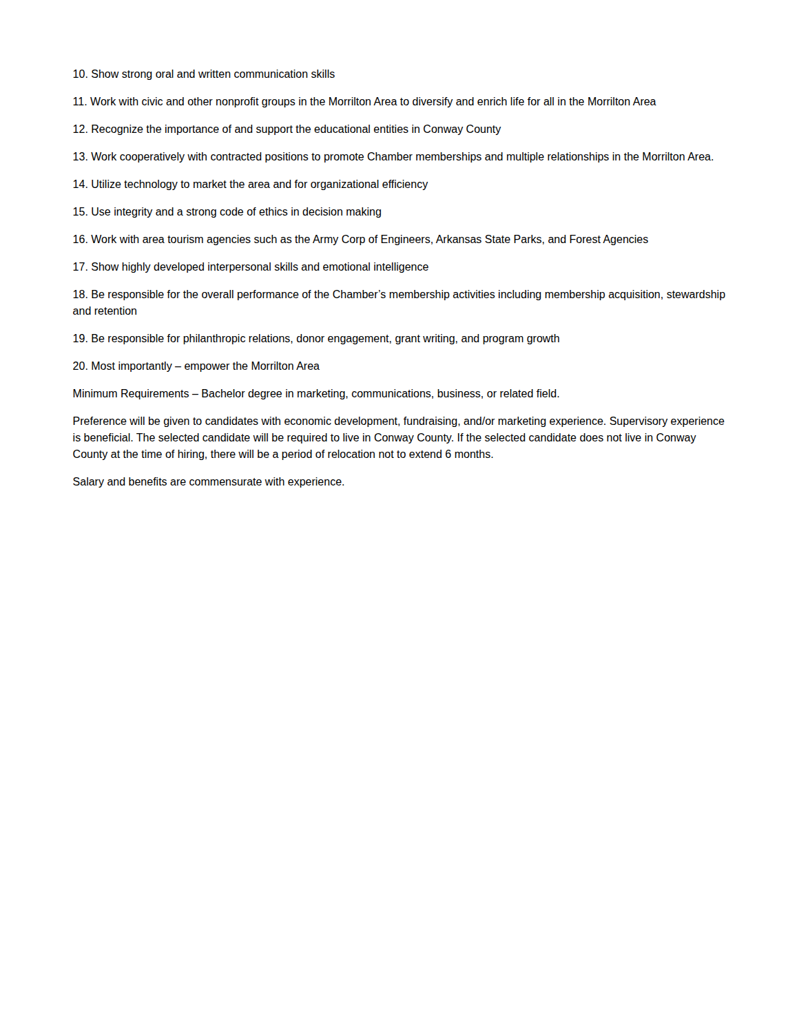10. Show strong oral and written communication skills
11. Work with civic and other nonprofit groups in the Morrilton Area to diversify and enrich life for all in the Morrilton Area
12. Recognize the importance of and support the educational entities in Conway County
13. Work cooperatively with contracted positions to promote Chamber memberships and multiple relationships in the Morrilton Area.
14. Utilize technology to market the area and for organizational efficiency
15. Use integrity and a strong code of ethics in decision making
16. Work with area tourism agencies such as the Army Corp of Engineers, Arkansas State Parks, and Forest Agencies
17. Show highly developed interpersonal skills and emotional intelligence
18. Be responsible for the overall performance of the Chamber’s membership activities including membership acquisition, stewardship and retention
19. Be responsible for philanthropic relations, donor engagement, grant writing, and program growth
20. Most importantly – empower the Morrilton Area
Minimum Requirements – Bachelor degree in marketing, communications, business, or related field.
Preference will be given to candidates with economic development, fundraising, and/or marketing experience. Supervisory experience is beneficial. The selected candidate will be required to live in Conway County. If the selected candidate does not live in Conway County at the time of hiring, there will be a period of relocation not to extend 6 months.
Salary and benefits are commensurate with experience.